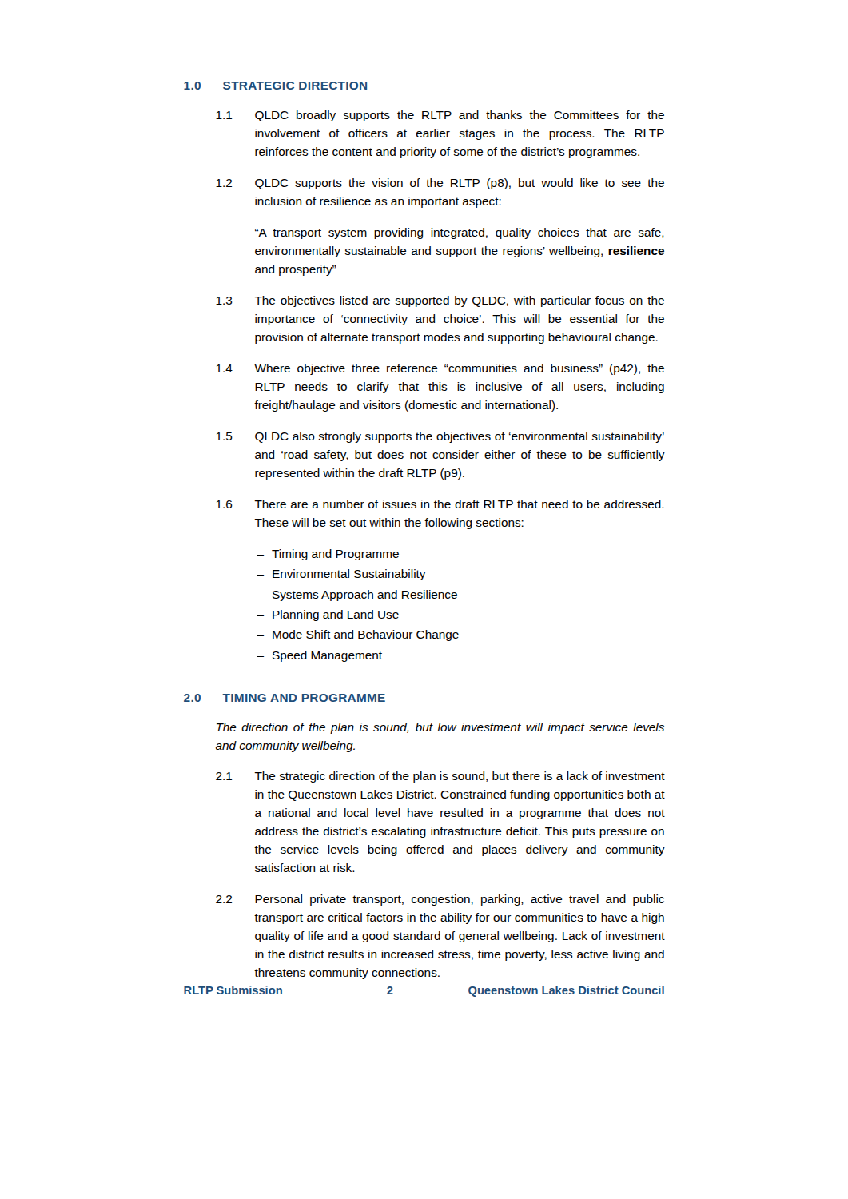1.0 STRATEGIC DIRECTION
1.1
QLDC broadly supports the RLTP and thanks the Committees for the involvement of officers at earlier stages in the process. The RLTP reinforces the content and priority of some of the district’s programmes.
1.2
QLDC supports the vision of the RLTP (p8), but would like to see the inclusion of resilience as an important aspect:
“A transport system providing integrated, quality choices that are safe, environmentally sustainable and support the regions’ wellbeing, resilience and prosperity”
1.3
The objectives listed are supported by QLDC, with particular focus on the importance of ‘connectivity and choice’. This will be essential for the provision of alternate transport modes and supporting behavioural change.
1.4
Where objective three reference “communities and business” (p42), the RLTP needs to clarify that this is inclusive of all users, including freight/haulage and visitors (domestic and international).
1.5
QLDC also strongly supports the objectives of ‘environmental sustainability’ and ‘road safety, but does not consider either of these to be sufficiently represented within the draft RLTP (p9).
1.6
There are a number of issues in the draft RLTP that need to be addressed. These will be set out within the following sections:
Timing and Programme
Environmental Sustainability
Systems Approach and Resilience
Planning and Land Use
Mode Shift and Behaviour Change
Speed Management
2.0 TIMING AND PROGRAMME
The direction of the plan is sound, but low investment will impact service levels and community wellbeing.
2.1
The strategic direction of the plan is sound, but there is a lack of investment in the Queenstown Lakes District. Constrained funding opportunities both at a national and local level have resulted in a programme that does not address the district’s escalating infrastructure deficit. This puts pressure on the service levels being offered and places delivery and community satisfaction at risk.
2.2
Personal private transport, congestion, parking, active travel and public transport are critical factors in the ability for our communities to have a high quality of life and a good standard of general wellbeing. Lack of investment in the district results in increased stress, time poverty, less active living and threatens community connections.
RLTP Submission
2
Queenstown Lakes District Council